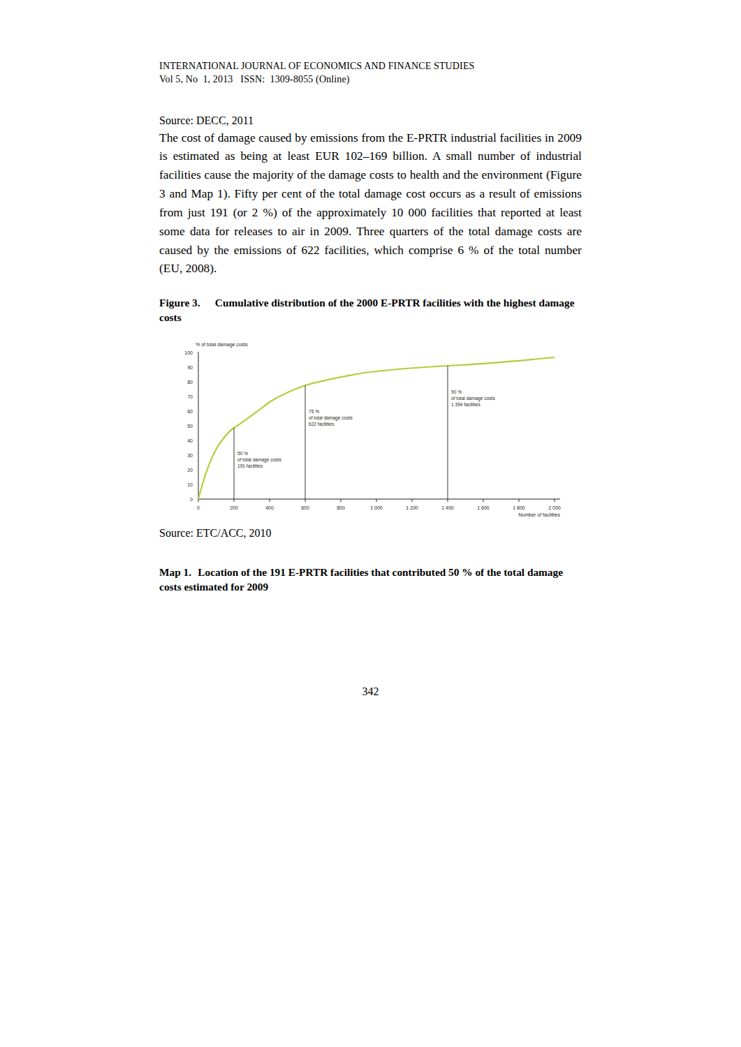INTERNATIONAL JOURNAL OF ECONOMICS AND FINANCE STUDIES
Vol 5, No 1, 2013 ISSN: 1309-8055 (Online)
Source: DECC, 2011
The cost of damage caused by emissions from the E-PRTR industrial facilities in 2009 is estimated as being at least EUR 102–169 billion. A small number of industrial facilities cause the majority of the damage costs to health and the environment (Figure 3 and Map 1). Fifty per cent of the total damage cost occurs as a result of emissions from just 191 (or 2 %) of the approximately 10 000 facilities that reported at least some data for releases to air in 2009. Three quarters of the total damage costs are caused by the emissions of 622 facilities, which comprise 6 % of the total number (EU, 2008).
Figure 3. Cumulative distribution of the 2000 E-PRTR facilities with the highest damage costs
% of total damage costs 100 90 80 70 60 50 40 30 20 10 0 0 200 400 600 800 1 000 1 200 1 400 1 600 1 800 2 000 Number of facilities 50 % of total damage costs 191 facilities 75 % of total damage costs 622 facilities 90 % of total damage costs 1 394 facilities
Source: ETC/ACC, 2010
Map 1. Location of the 191 E-PRTR facilities that contributed 50 % of the total damage costs estimated for 2009
342